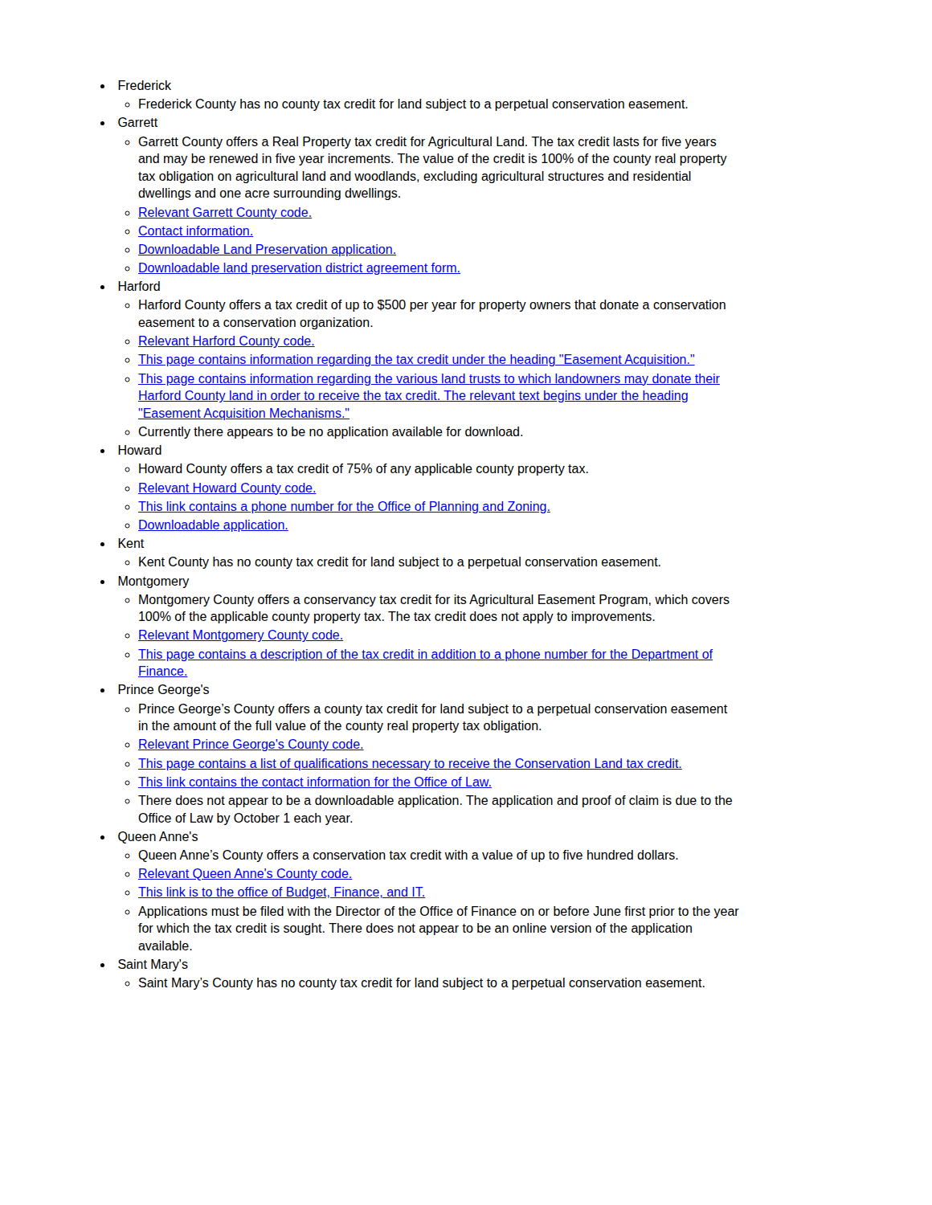Frederick
Frederick County has no county tax credit for land subject to a perpetual conservation easement.
Garrett
Garrett County offers a Real Property tax credit for Agricultural Land. The tax credit lasts for five years and may be renewed in five year increments. The value of the credit is 100% of the county real property tax obligation on agricultural land and woodlands, excluding agricultural structures and residential dwellings and one acre surrounding dwellings.
Relevant Garrett County code.
Contact information.
Downloadable Land Preservation application.
Downloadable land preservation district agreement form.
Harford
Harford County offers a tax credit of up to $500 per year for property owners that donate a conservation easement to a conservation organization.
Relevant Harford County code.
This page contains information regarding the tax credit under the heading "Easement Acquisition."
This page contains information regarding the various land trusts to which landowners may donate their Harford County land in order to receive the tax credit. The relevant text begins under the heading "Easement Acquisition Mechanisms."
Currently there appears to be no application available for download.
Howard
Howard County offers a tax credit of 75% of any applicable county property tax.
Relevant Howard County code.
This link contains a phone number for the Office of Planning and Zoning.
Downloadable application.
Kent
Kent County has no county tax credit for land subject to a perpetual conservation easement.
Montgomery
Montgomery County offers a conservancy tax credit for its Agricultural Easement Program, which covers 100% of the applicable county property tax. The tax credit does not apply to improvements.
Relevant Montgomery County code.
This page contains a description of the tax credit in addition to a phone number for the Department of Finance.
Prince George's
Prince George’s County offers a county tax credit for land subject to a perpetual conservation easement in the amount of the full value of the county real property tax obligation.
Relevant Prince George's County code.
This page contains a list of qualifications necessary to receive the Conservation Land tax credit.
This link contains the contact information for the Office of Law.
There does not appear to be a downloadable application. The application and proof of claim is due to the Office of Law by October 1 each year.
Queen Anne's
Queen Anne’s County offers a conservation tax credit with a value of up to five hundred dollars.
Relevant Queen Anne's County code.
This link is to the office of Budget, Finance, and IT.
Applications must be filed with the Director of the Office of Finance on or before June first prior to the year for which the tax credit is sought. There does not appear to be an online version of the application available.
Saint Mary's
Saint Mary’s County has no county tax credit for land subject to a perpetual conservation easement.